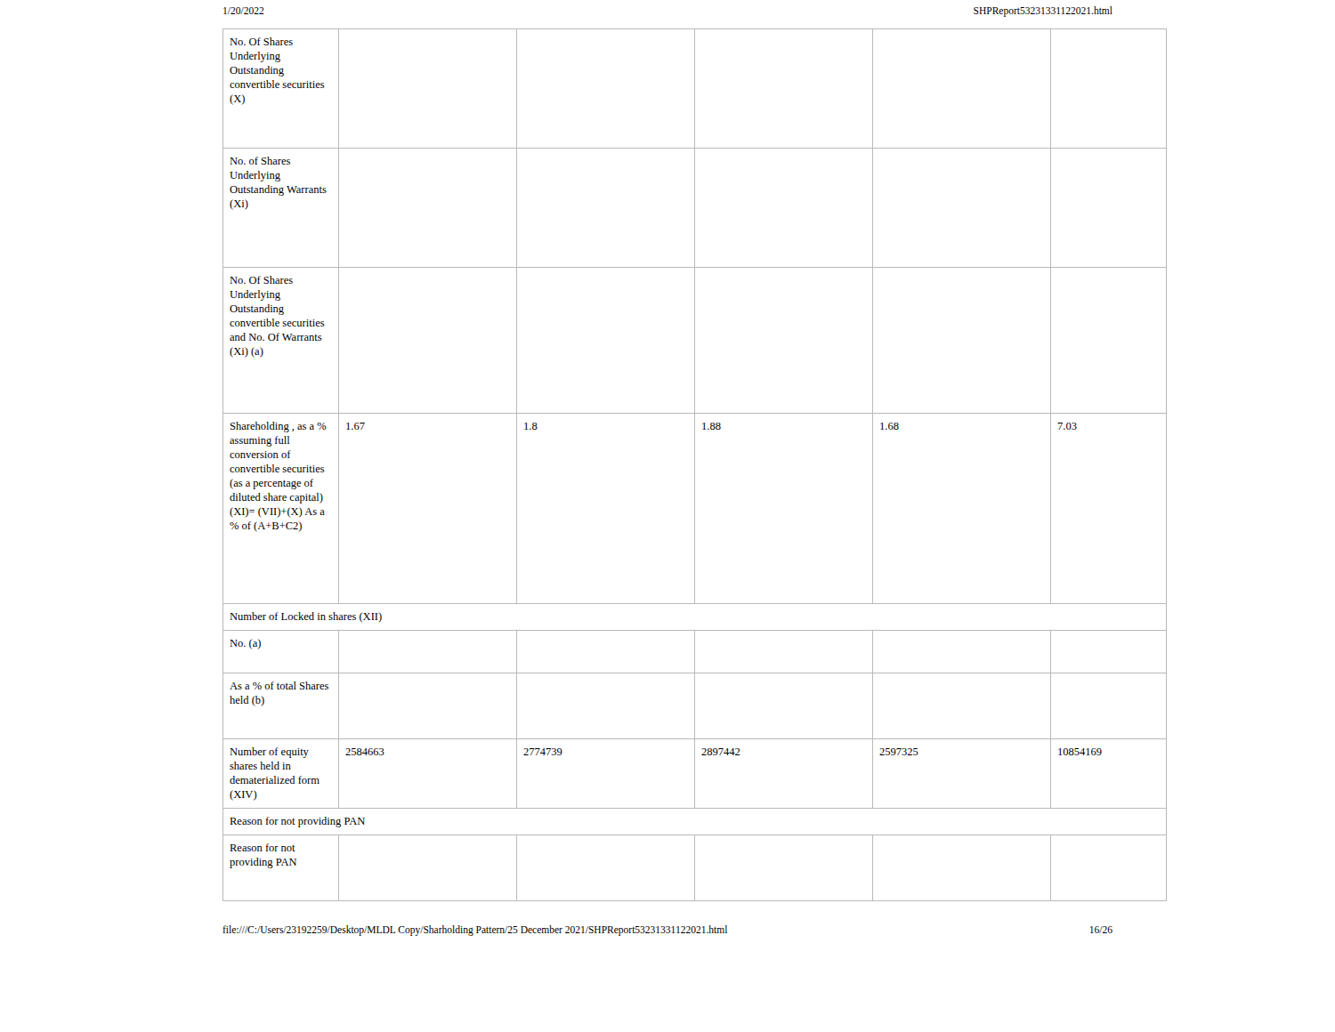1/20/2022
SHPReport53231331122021.html
| No. Of Shares Underlying Outstanding convertible securities (X) | | | | | |
| No. of Shares Underlying Outstanding Warrants (Xi) | | | | | |
| No. Of Shares Underlying Outstanding convertible securities and No. Of Warrants (Xi) (a) | | | | | |
| Shareholding , as a % assuming full conversion of convertible securities (as a percentage of diluted share capital) (XI)= (VII)+(X) As a % of (A+B+C2) | 1.67 | 1.8 | 1.88 | 1.68 | 7.03 |
| Number of Locked in shares (XII) |
| No. (a) | | | | | |
| As a % of total Shares held (b) | | | | | |
| Number of equity shares held in dematerialized form (XIV) | 2584663 | 2774739 | 2897442 | 2597325 | 10854169 |
| Reason for not providing PAN |
| Reason for not providing PAN | | | | | |
file:///C:/Users/23192259/Desktop/MLDL Copy/Sharholding Pattern/25 December 2021/SHPReport53231331122021.html
16/26